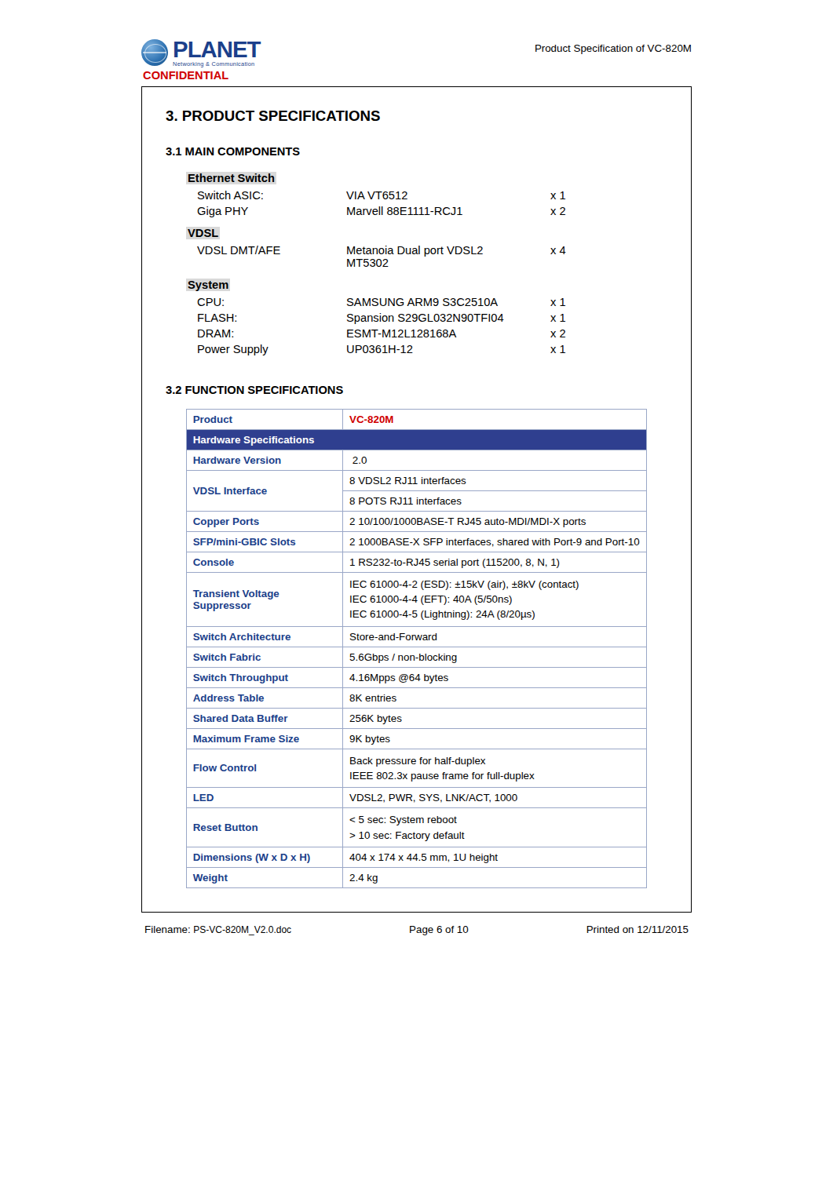PLANET Networking & Communication
CONFIDENTIAL
Product Specification of VC-820M
3. PRODUCT SPECIFICATIONS
3.1 MAIN COMPONENTS
Ethernet Switch
| Switch ASIC: | VIA VT6512 | x 1 |
| Giga PHY | Marvell 88E1111-RCJ1 | x 2 |
VDSL
| VDSL DMT/AFE | Metanoia Dual port VDSL2 MT5302 | x 4 |
System
| CPU: | SAMSUNG ARM9 S3C2510A | x 1 |
| FLASH: | Spansion S29GL032N90TFI04 | x 1 |
| DRAM: | ESMT-M12L128168A | x 2 |
| Power Supply | UP0361H-12 | x 1 |
3.2 FUNCTION SPECIFICATIONS
| Product | VC-820M |
| Hardware Specifications |
| Hardware Version | 2.0 |
| VDSL Interface | 8 VDSL2 RJ11 interfaces |
| 8 POTS RJ11 interfaces |
| Copper Ports | 2 10/100/1000BASE-T RJ45 auto-MDI/MDI-X ports |
| SFP/mini-GBIC Slots | 2 1000BASE-X SFP interfaces, shared with Port-9 and Port-10 |
| Console | 1 RS232-to-RJ45 serial port (115200, 8, N, 1) |
| Transient Voltage Suppressor | IEC 61000-4-2 (ESD): ±15kV (air), ±8kV (contact) IEC 61000-4-4 (EFT): 40A (5/50ns) IEC 61000-4-5 (Lightning): 24A (8/20µs) |
| Switch Architecture | Store-and-Forward |
| Switch Fabric | 5.6Gbps / non-blocking |
| Switch Throughput | 4.16Mpps @64 bytes |
| Address Table | 8K entries |
| Shared Data Buffer | 256K bytes |
| Maximum Frame Size | 9K bytes |
| Flow Control | Back pressure for half-duplex IEEE 802.3x pause frame for full-duplex |
| LED | VDSL2, PWR, SYS, LNK/ACT, 1000 |
| Reset Button | < 5 sec: System reboot > 10 sec: Factory default |
| Dimensions (W x D x H) | 404 x 174 x 44.5 mm, 1U height |
| Weight | 2.4 kg |
Filename: PS-VC-820M_V2.0.doc
Page 6 of 10
Printed on 12/11/2015